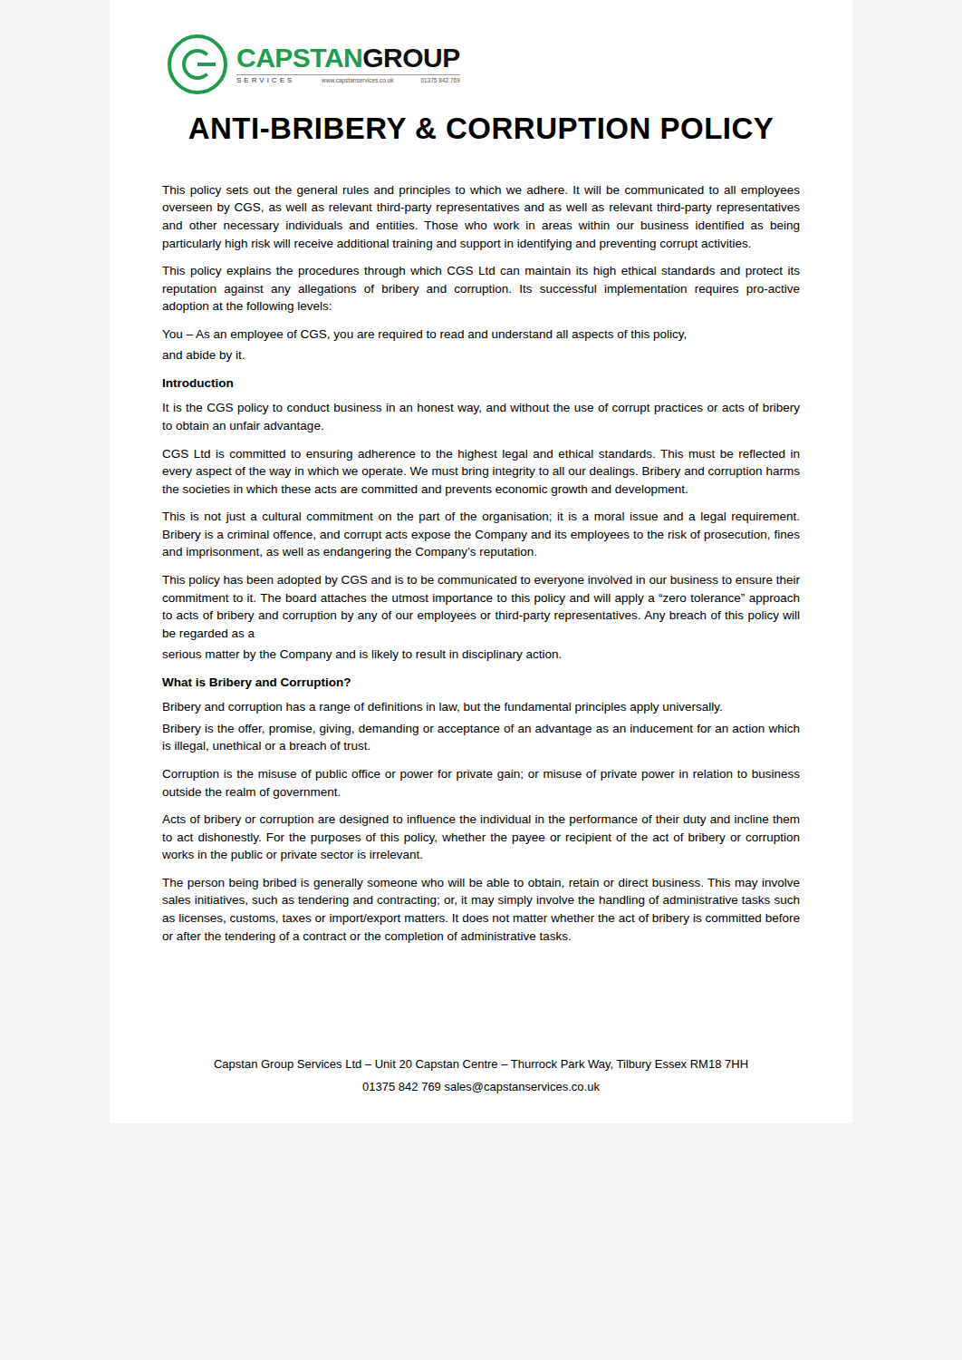CAPSTANGROUP
SERVICES www.capstanservices.co.uk 01375 842 769
ANTI-BRIBERY & CORRUPTION POLICY
This policy sets out the general rules and principles to which we adhere. It will be communicated to all employees overseen by CGS, as well as relevant third-party representatives and as well as relevant third-party representatives and other necessary individuals and entities. Those who work in areas within our business identified as being particularly high risk will receive additional training and support in identifying and preventing corrupt activities.
This policy explains the procedures through which CGS Ltd can maintain its high ethical standards and protect its reputation against any allegations of bribery and corruption. Its successful implementation requires pro-active adoption at the following levels:
You – As an employee of CGS, you are required to read and understand all aspects of this policy,
and abide by it.
Introduction
It is the CGS policy to conduct business in an honest way, and without the use of corrupt practices or acts of bribery to obtain an unfair advantage.
CGS Ltd is committed to ensuring adherence to the highest legal and ethical standards. This must be reflected in every aspect of the way in which we operate. We must bring integrity to all our dealings. Bribery and corruption harms the societies in which these acts are committed and prevents economic growth and development.
This is not just a cultural commitment on the part of the organisation; it is a moral issue and a legal requirement. Bribery is a criminal offence, and corrupt acts expose the Company and its employees to the risk of prosecution, fines and imprisonment, as well as endangering the Company’s reputation.
This policy has been adopted by CGS and is to be communicated to everyone involved in our business to ensure their commitment to it. The board attaches the utmost importance to this policy and will apply a “zero tolerance” approach to acts of bribery and corruption by any of our employees or third-party representatives. Any breach of this policy will be regarded as a
serious matter by the Company and is likely to result in disciplinary action.
What is Bribery and Corruption?
Bribery and corruption has a range of definitions in law, but the fundamental principles apply universally.
Bribery is the offer, promise, giving, demanding or acceptance of an advantage as an inducement for an action which is illegal, unethical or a breach of trust.
Corruption is the misuse of public office or power for private gain; or misuse of private power in relation to business outside the realm of government.
Acts of bribery or corruption are designed to influence the individual in the performance of their duty and incline them to act dishonestly. For the purposes of this policy, whether the payee or recipient of the act of bribery or corruption works in the public or private sector is irrelevant.
The person being bribed is generally someone who will be able to obtain, retain or direct business. This may involve sales initiatives, such as tendering and contracting; or, it may simply involve the handling of administrative tasks such as licenses, customs, taxes or import/export matters. It does not matter whether the act of bribery is committed before or after the tendering of a contract or the completion of administrative tasks.
Capstan Group Services Ltd – Unit 20 Capstan Centre – Thurrock Park Way, Tilbury Essex RM18 7HH
01375 842 769 sales@capstanservices.co.uk